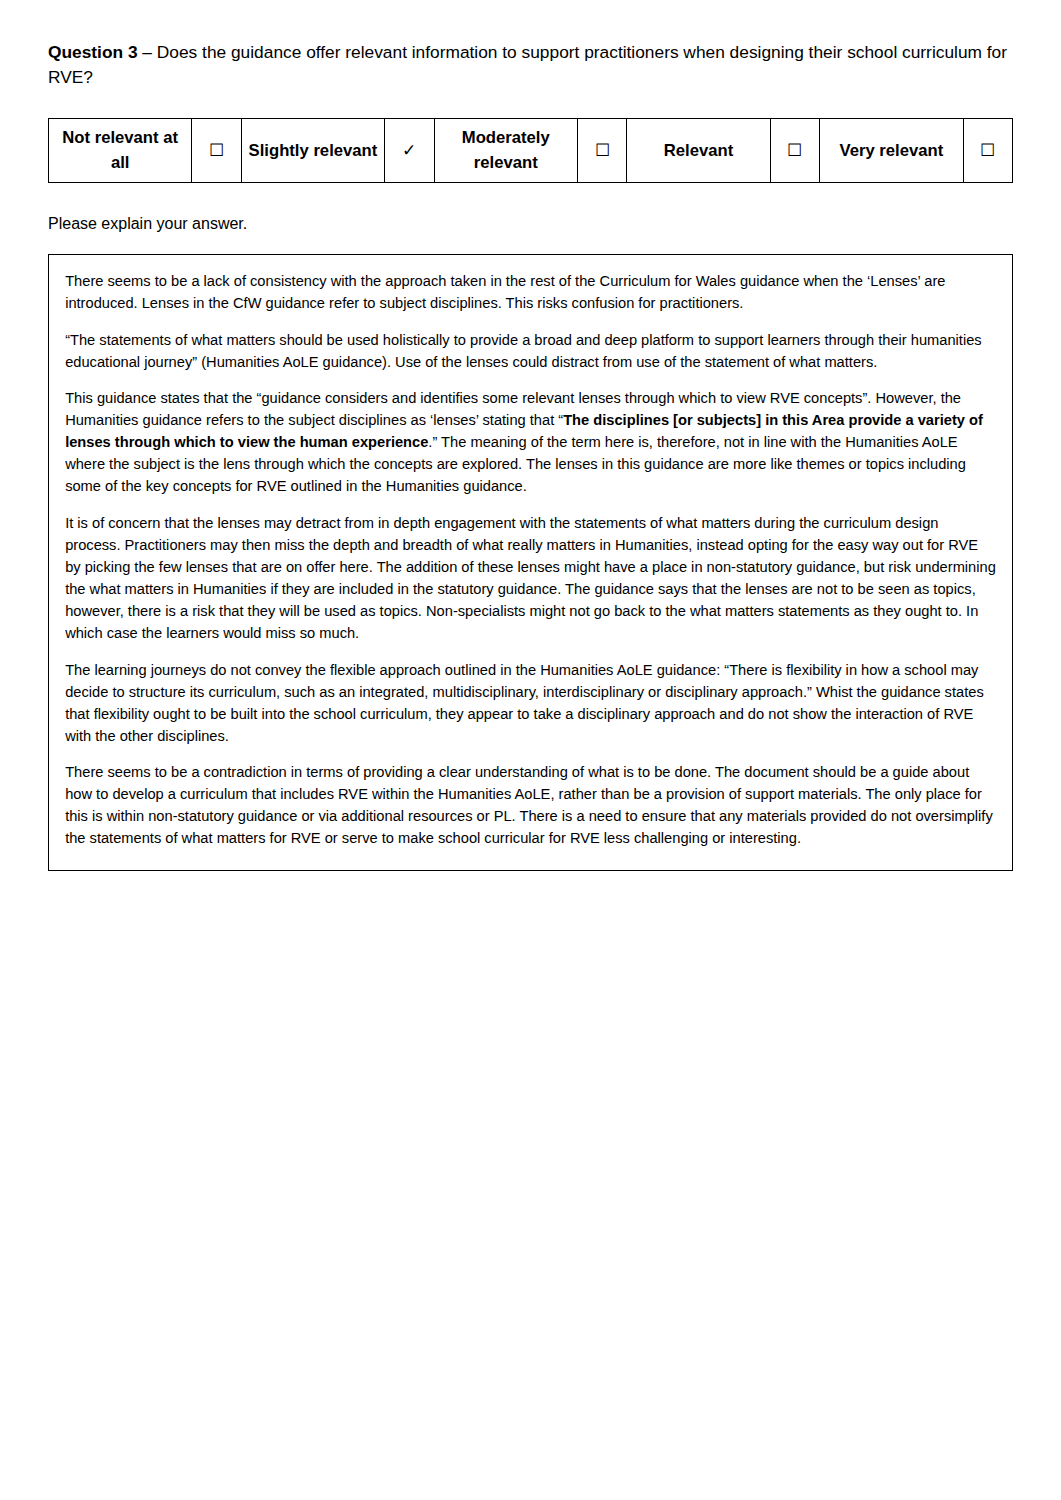Question 3 – Does the guidance offer relevant information to support practitioners when designing their school curriculum for RVE?
| Not relevant at all | ☐ | Slightly relevant | ✓ | Moderately relevant | ☐ | Relevant | ☐ | Very relevant | ☐ |
Please explain your answer.
There seems to be a lack of consistency with the approach taken in the rest of the Curriculum for Wales guidance when the ‘Lenses’ are introduced. Lenses in the CfW guidance refer to subject disciplines. This risks confusion for practitioners.
“The statements of what matters should be used holistically to provide a broad and deep platform to support learners through their humanities educational journey” (Humanities AoLE guidance). Use of the lenses could distract from use of the statement of what matters.
This guidance states that the “guidance considers and identifies some relevant lenses through which to view RVE concepts”. However, the Humanities guidance refers to the subject disciplines as ‘lenses’ stating that “The disciplines [or subjects] in this Area provide a variety of lenses through which to view the human experience.” The meaning of the term here is, therefore, not in line with the Humanities AoLE where the subject is the lens through which the concepts are explored. The lenses in this guidance are more like themes or topics including some of the key concepts for RVE outlined in the Humanities guidance.
It is of concern that the lenses may detract from in depth engagement with the statements of what matters during the curriculum design process. Practitioners may then miss the depth and breadth of what really matters in Humanities, instead opting for the easy way out for RVE by picking the few lenses that are on offer here. The addition of these lenses might have a place in non-statutory guidance, but risk undermining the what matters in Humanities if they are included in the statutory guidance. The guidance says that the lenses are not to be seen as topics, however, there is a risk that they will be used as topics. Non-specialists might not go back to the what matters statements as they ought to. In which case the learners would miss so much.
The learning journeys do not convey the flexible approach outlined in the Humanities AoLE guidance: “There is flexibility in how a school may decide to structure its curriculum, such as an integrated, multidisciplinary, interdisciplinary or disciplinary approach.” Whist the guidance states that flexibility ought to be built into the school curriculum, they appear to take a disciplinary approach and do not show the interaction of RVE with the other disciplines.
There seems to be a contradiction in terms of providing a clear understanding of what is to be done. The document should be a guide about how to develop a curriculum that includes RVE within the Humanities AoLE, rather than be a provision of support materials. The only place for this is within non-statutory guidance or via additional resources or PL. There is a need to ensure that any materials provided do not oversimplify the statements of what matters for RVE or serve to make school curricular for RVE less challenging or interesting.